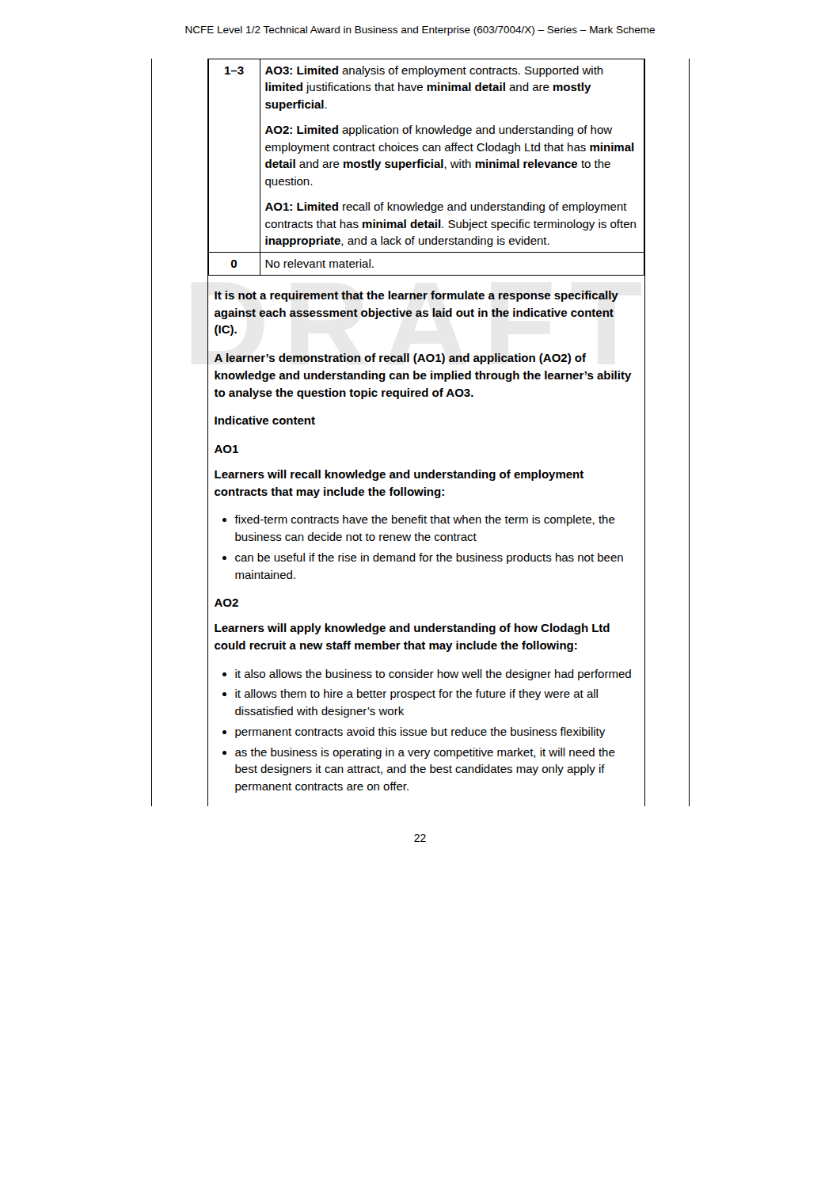NCFE Level 1/2 Technical Award in Business and Enterprise (603/7004/X) – Series – Mark Scheme
DRAFT
| 1–3 | AO3: Limited analysis of employment contracts. Supported with limited justifications that have minimal detail and are mostly superficial . AO2: Limited application of knowledge and understanding of how employment contract choices can affect Clodagh Ltd that has minimal detail and are mostly superficial , with minimal relevance to the question. AO1: Limited recall of knowledge and understanding of employment contracts that has minimal detail . Subject specific terminology is often inappropriate , and a lack of understanding is evident. |
| 0 | No relevant material. |
It is not a requirement that the learner formulate a response specifically against each assessment objective as laid out in the indicative content (IC).
A learner’s demonstration of recall (AO1) and application (AO2) of knowledge and understanding can be implied through the learner’s ability to analyse the question topic required of AO3.
Indicative content
AO1
Learners will recall knowledge and understanding of employment contracts that may include the following:
fixed-term contracts have the benefit that when the term is complete, the business can decide not to renew the contract
can be useful if the rise in demand for the business products has not been maintained.
AO2
Learners will apply knowledge and understanding of how Clodagh Ltd could recruit a new staff member that may include the following:
it also allows the business to consider how well the designer had performed
it allows them to hire a better prospect for the future if they were at all dissatisfied with designer’s work
permanent contracts avoid this issue but reduce the business flexibility
as the business is operating in a very competitive market, it will need the best designers it can attract, and the best candidates may only apply if permanent contracts are on offer.
22